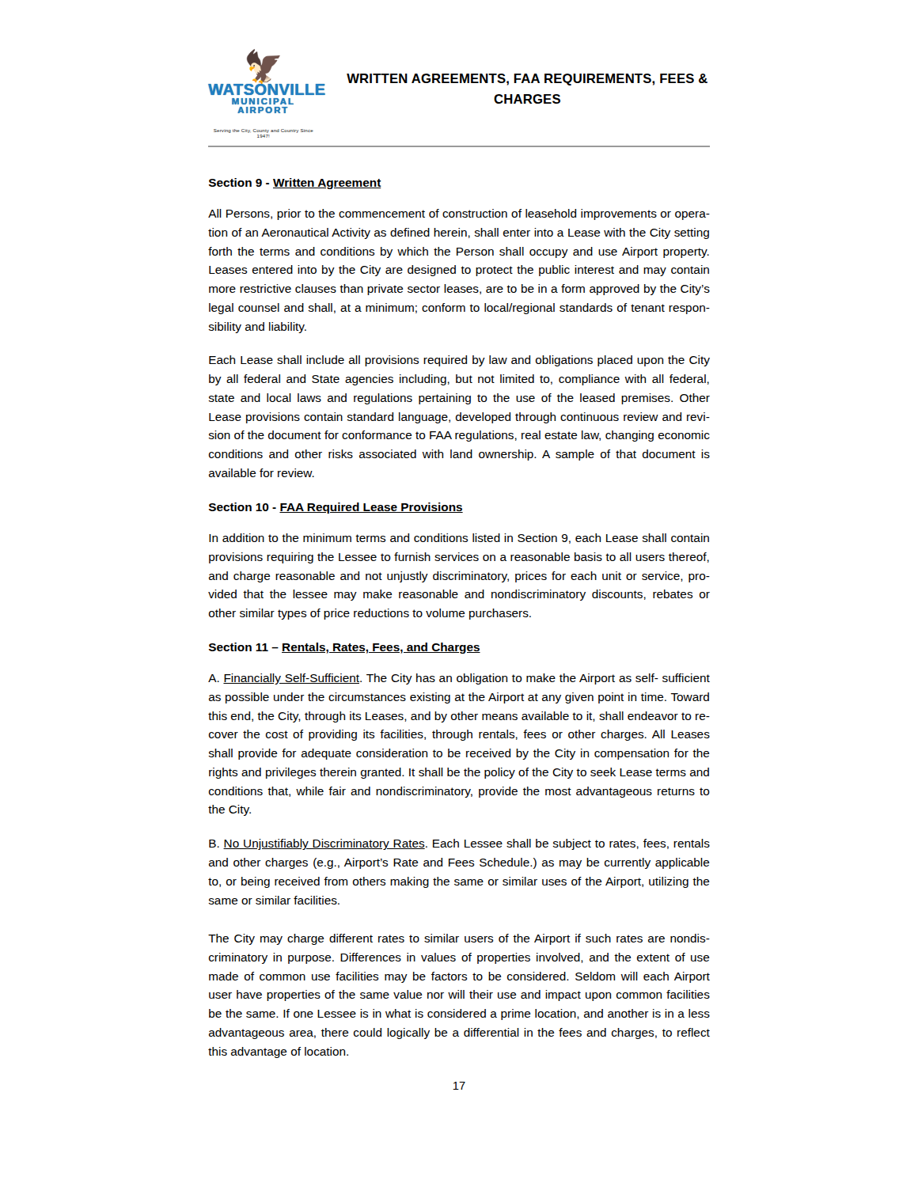🦅
WATSONVILLE
MUNICIPAL
AIRPORT
Serving the City, County and Country Since 1947!
WRITTEN AGREEMENTS, FAA REQUIREMENTS, FEES & CHARGES
Section 9 - Written Agreement
All Persons, prior to the commencement of construction of leasehold improvements or operation of an Aeronautical Activity as defined herein, shall enter into a Lease with the City setting forth the terms and conditions by which the Person shall occupy and use Airport property. Leases entered into by the City are designed to protect the public interest and may contain more restrictive clauses than private sector leases, are to be in a form approved by the City’s legal counsel and shall, at a minimum; conform to local/regional standards of tenant responsibility and liability.
Each Lease shall include all provisions required by law and obligations placed upon the City by all federal and State agencies including, but not limited to, compliance with all federal, state and local laws and regulations pertaining to the use of the leased premises. Other Lease provisions contain standard language, developed through continuous review and revision of the document for conformance to FAA regulations, real estate law, changing economic conditions and other risks associated with land ownership. A sample of that document is available for review.
Section 10 - FAA Required Lease Provisions
In addition to the minimum terms and conditions listed in Section 9, each Lease shall contain provisions requiring the Lessee to furnish services on a reasonable basis to all users thereof, and charge reasonable and not unjustly discriminatory, prices for each unit or service, provided that the lessee may make reasonable and nondiscriminatory discounts, rebates or other similar types of price reductions to volume purchasers.
Section 11 – Rentals, Rates, Fees, and Charges
A. Financially Self-Sufficient. The City has an obligation to make the Airport as self- sufficient as possible under the circumstances existing at the Airport at any given point in time. Toward this end, the City, through its Leases, and by other means available to it, shall endeavor to recover the cost of providing its facilities, through rentals, fees or other charges. All Leases shall provide for adequate consideration to be received by the City in compensation for the rights and privileges therein granted. It shall be the policy of the City to seek Lease terms and conditions that, while fair and nondiscriminatory, provide the most advantageous returns to the City.
B. No Unjustifiably Discriminatory Rates. Each Lessee shall be subject to rates, fees, rentals and other charges (e.g., Airport’s Rate and Fees Schedule.) as may be currently applicable to, or being received from others making the same or similar uses of the Airport, utilizing the same or similar facilities.
The City may charge different rates to similar users of the Airport if such rates are nondiscriminatory in purpose. Differences in values of properties involved, and the extent of use made of common use facilities may be factors to be considered. Seldom will each Airport user have properties of the same value nor will their use and impact upon common facilities be the same. If one Lessee is in what is considered a prime location, and another is in a less advantageous area, there could logically be a differential in the fees and charges, to reflect this advantage of location.
17